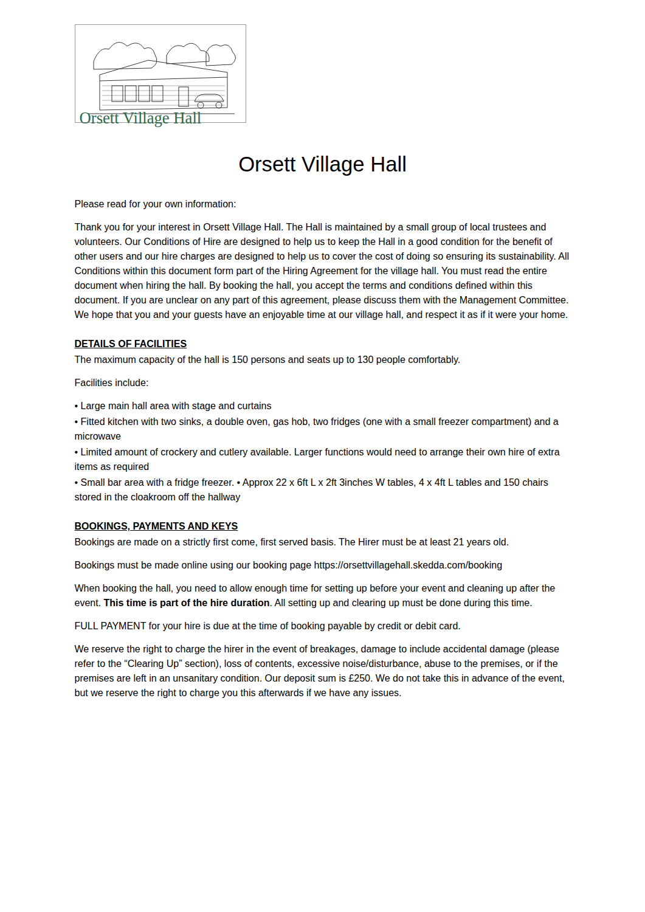Orsett Village Hall
Orsett Village Hall
Please read for your own information:
Thank you for your interest in Orsett Village Hall. The Hall is maintained by a small group of local trustees and volunteers. Our Conditions of Hire are designed to help us to keep the Hall in a good condition for the benefit of other users and our hire charges are designed to help us to cover the cost of doing so ensuring its sustainability. All Conditions within this document form part of the Hiring Agreement for the village hall. You must read the entire document when hiring the hall. By booking the hall, you accept the terms and conditions defined within this document. If you are unclear on any part of this agreement, please discuss them with the Management Committee. We hope that you and your guests have an enjoyable time at our village hall, and respect it as if it were your home.
DETAILS OF FACILITIES
The maximum capacity of the hall is 150 persons and seats up to 130 people comfortably.
Facilities include:
Large main hall area with stage and curtains
Fitted kitchen with two sinks, a double oven, gas hob, two fridges (one with a small freezer compartment) and a microwave
Limited amount of crockery and cutlery available. Larger functions would need to arrange their own hire of extra items as required
Small bar area with a fridge freezer. • Approx 22 x 6ft L x 2ft 3inches W tables, 4 x 4ft L tables and 150 chairs stored in the cloakroom off the hallway
BOOKINGS, PAYMENTS AND KEYS
Bookings are made on a strictly first come, first served basis. The Hirer must be at least 21 years old.
Bookings must be made online using our booking page https://orsettvillagehall.skedda.com/booking
When booking the hall, you need to allow enough time for setting up before your event and cleaning up after the event. This time is part of the hire duration. All setting up and clearing up must be done during this time.
FULL PAYMENT for your hire is due at the time of booking payable by credit or debit card.
We reserve the right to charge the hirer in the event of breakages, damage to include accidental damage (please refer to the “Clearing Up” section), loss of contents, excessive noise/disturbance, abuse to the premises, or if the premises are left in an unsanitary condition. Our deposit sum is £250. We do not take this in advance of the event, but we reserve the right to charge you this afterwards if we have any issues.